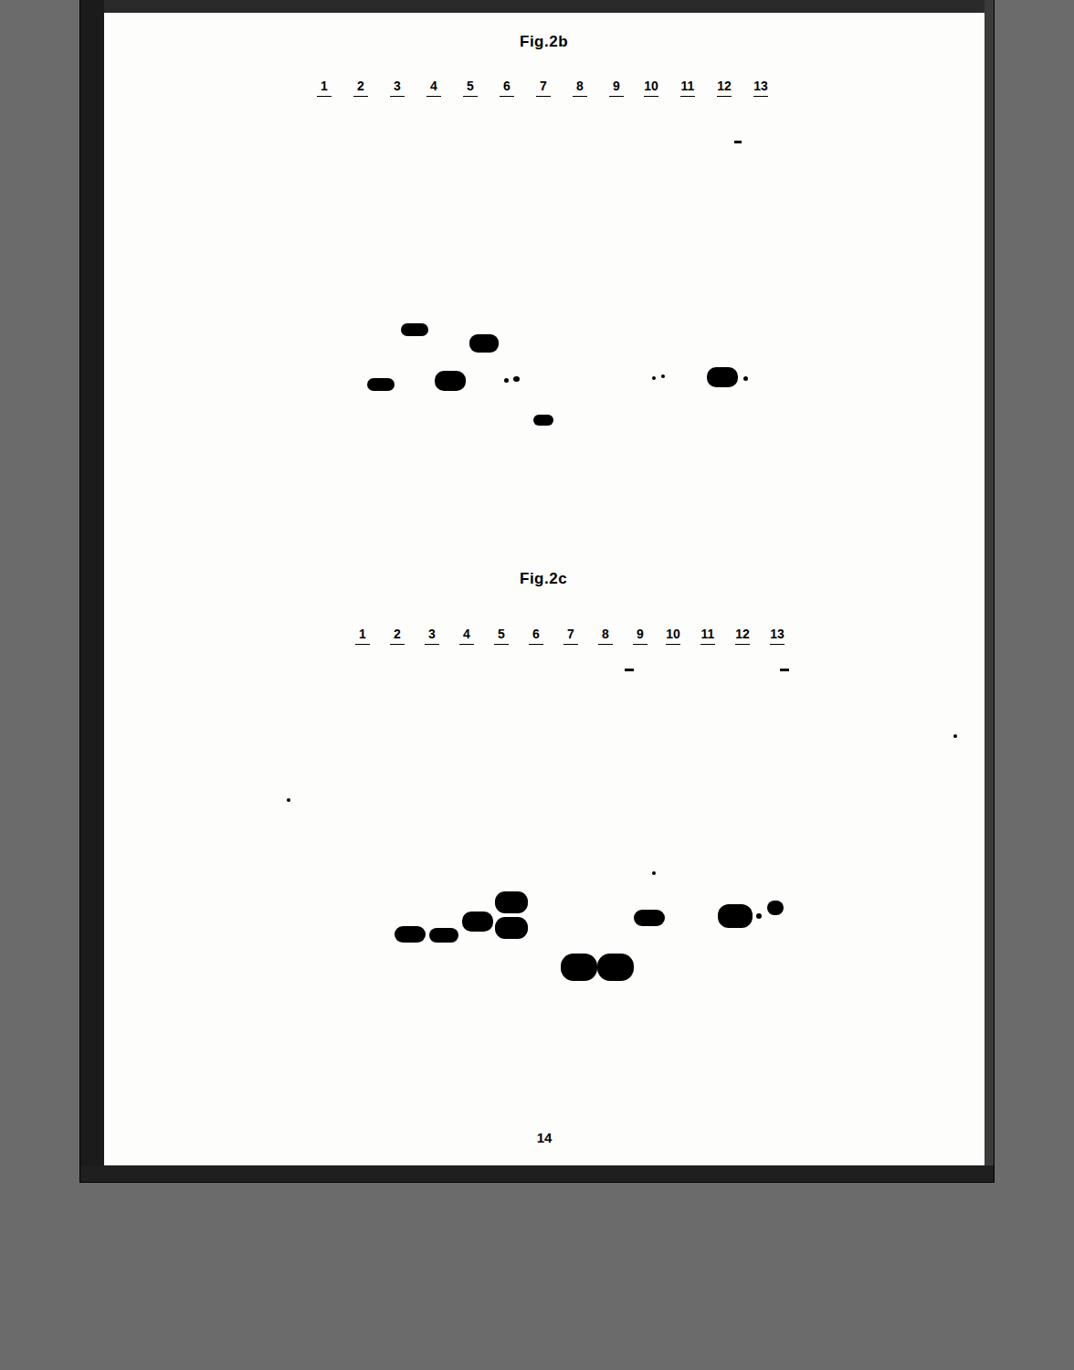Fig.2b
1
2
3
4
5
6
7
8
9
10
11
12
13
Fig.2c
1
2
3
4
5
6
7
8
9
10
11
12
13
14